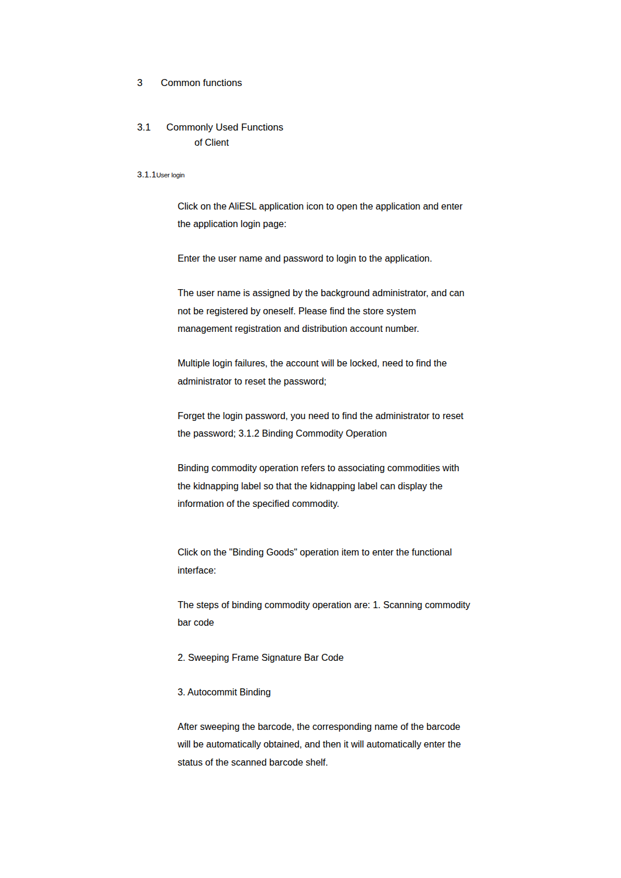3 Common functions
3.1 Commonly Used Functions
of Client
3.1.1User login
Click on the AliESL application icon to open the application and enter the application login page:
Enter the user name and password to login to the application.
The user name is assigned by the background administrator, and can not be registered by oneself. Please find the store system management registration and distribution account number.
Multiple login failures, the account will be locked, need to find the administrator to reset the password;
Forget the login password, you need to find the administrator to reset the password; 3.1.2 Binding Commodity Operation
Binding commodity operation refers to associating commodities with the kidnapping label so that the kidnapping label can display the information of the specified commodity.
Click on the "Binding Goods" operation item to enter the functional interface:
The steps of binding commodity operation are: 1. Scanning commodity bar code
2. Sweeping Frame Signature Bar Code
3. Autocommit Binding
After sweeping the barcode, the corresponding name of the barcode will be automatically obtained, and then it will automatically enter the status of the scanned barcode shelf.